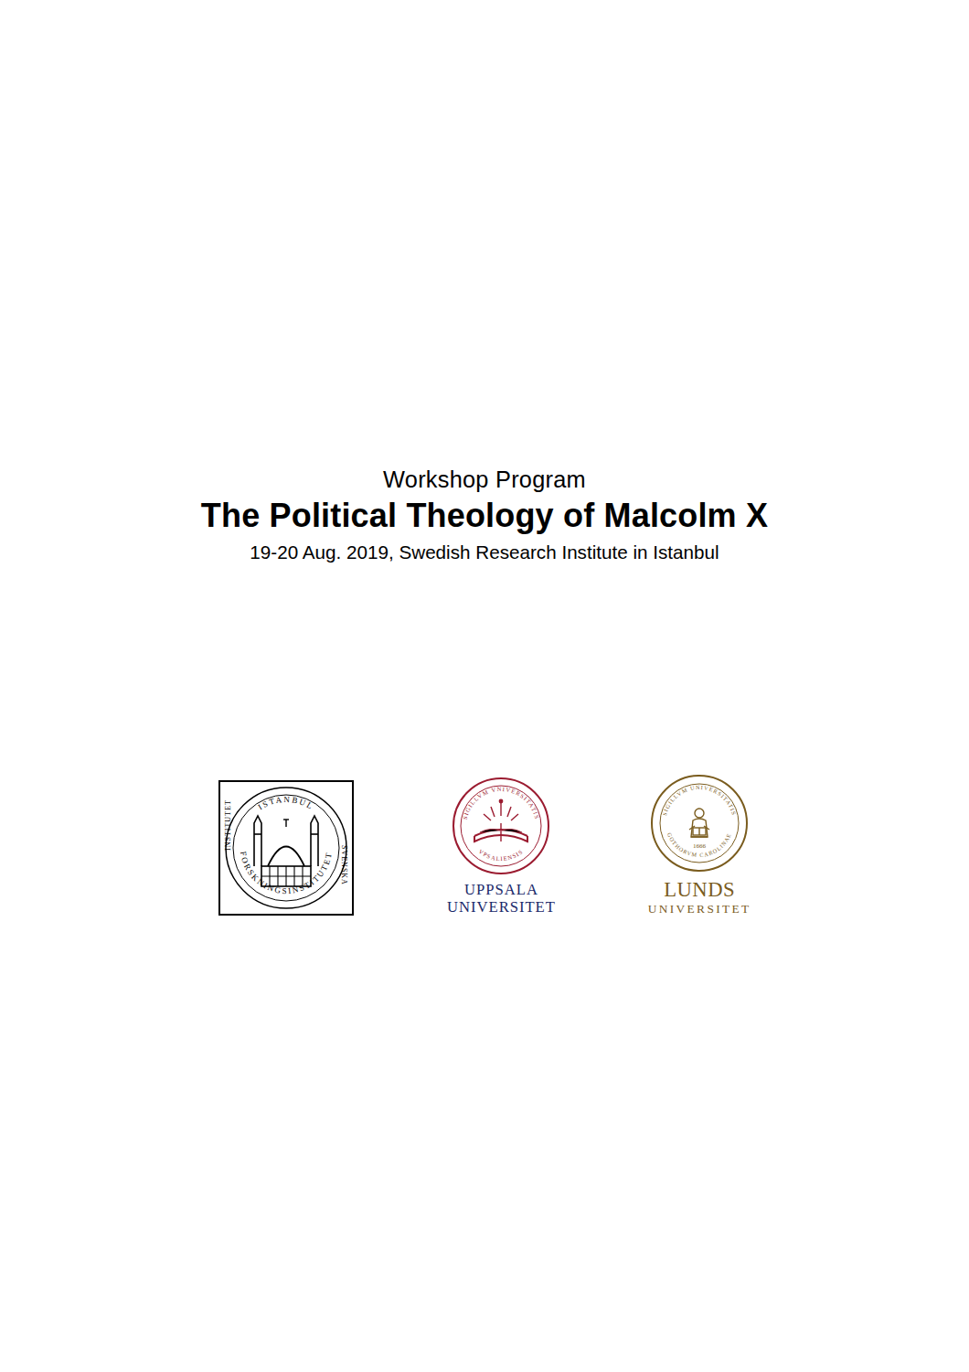Workshop Program
The Political Theology of Malcolm X
19-20 Aug. 2019, Swedish Research Institute in Istanbul
Svenska Forskningsinstitutet i Istanbul seal ISTANBUL FORSKNINGSINSTITUTET INSTITUTET SVENSKA
Uppsala University seal SIGILLVM VNIVERSITATIS VPSALIENSIS
UPPSALA UNIVERSITET
Lund University seal 1666 SIGILLVM UNIVERSITATIS GOTHORVM CAROLINAE
LUNDS UNIVERSITET